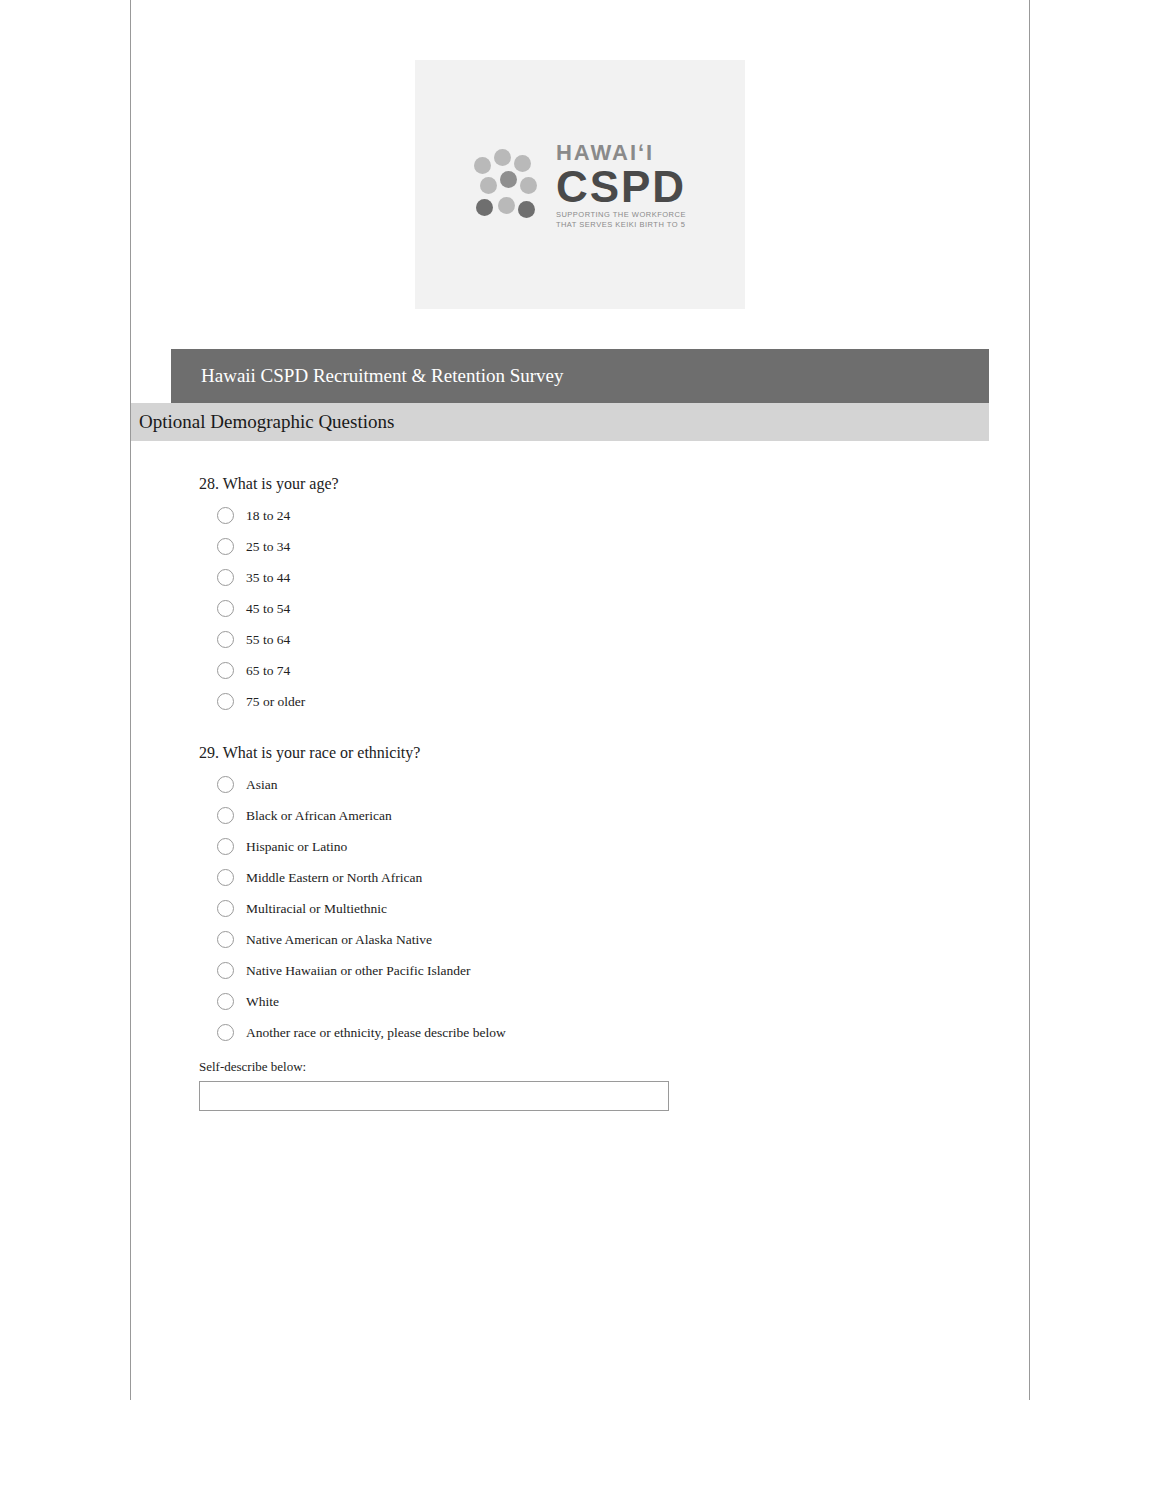HAWAIʻI
CSPD
SUPPORTING THE WORKFORCE
THAT SERVES KEIKI BIRTH TO 5
Hawaii CSPD Recruitment & Retention Survey
Optional Demographic Questions
28. What is your age?
18 to 24
25 to 34
35 to 44
45 to 54
55 to 64
65 to 74
75 or older
29. What is your race or ethnicity?
Asian
Black or African American
Hispanic or Latino
Middle Eastern or North African
Multiracial or Multiethnic
Native American or Alaska Native
Native Hawaiian or other Pacific Islander
White
Another race or ethnicity, please describe below
Self-describe below: